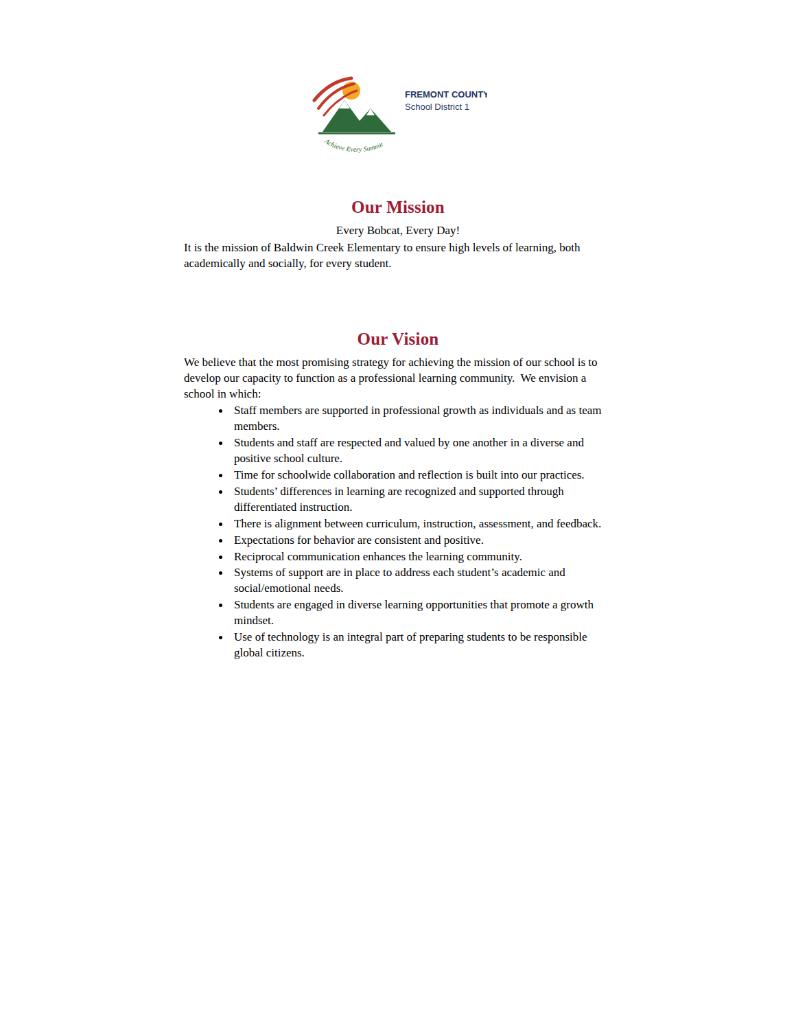Achieve Every Summit FREMONT COUNTY School District 1
Our Mission
Every Bobcat, Every Day!
It is the mission of Baldwin Creek Elementary to ensure high levels of learning, both academically and socially, for every student.
Our Vision
We believe that the most promising strategy for achieving the mission of our school is to develop our capacity to function as a professional learning community. We envision a school in which:
Staff members are supported in professional growth as individuals and as team members.
Students and staff are respected and valued by one another in a diverse and positive school culture.
Time for schoolwide collaboration and reflection is built into our practices.
Students’ differences in learning are recognized and supported through differentiated instruction.
There is alignment between curriculum, instruction, assessment, and feedback.
Expectations for behavior are consistent and positive.
Reciprocal communication enhances the learning community.
Systems of support are in place to address each student’s academic and social/emotional needs.
Students are engaged in diverse learning opportunities that promote a growth mindset.
Use of technology is an integral part of preparing students to be responsible global citizens.